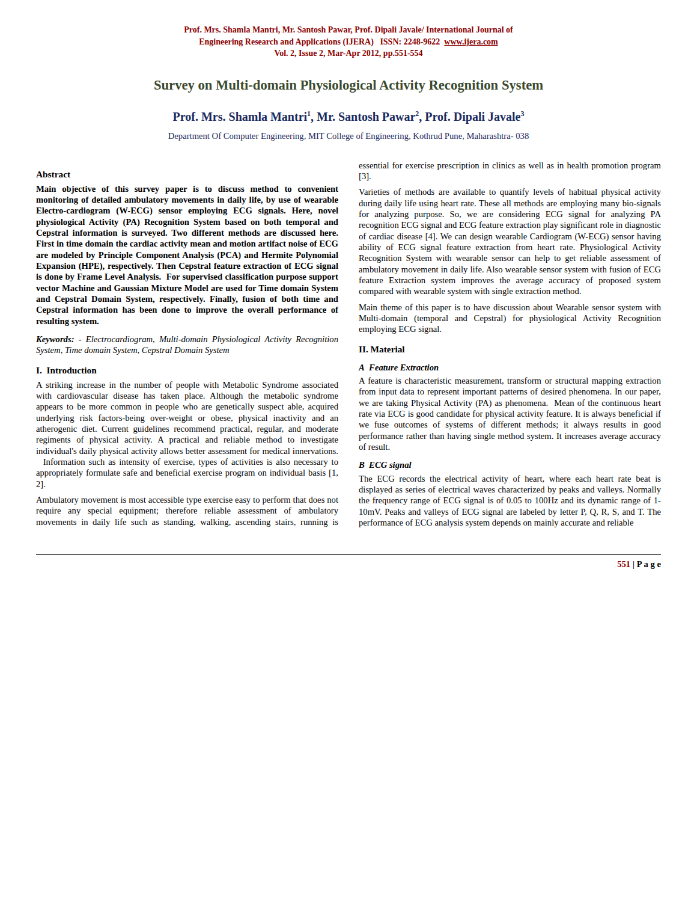Prof. Mrs. Shamla Mantri, Mr. Santosh Pawar, Prof. Dipali Javale/ International Journal of
Engineering Research and Applications (IJERA) ISSN: 2248-9622 www.ijera.com
Vol. 2, Issue 2, Mar-Apr 2012, pp.551-554
Survey on Multi-domain Physiological Activity Recognition System
Prof. Mrs. Shamla Mantri1, Mr. Santosh Pawar2, Prof. Dipali Javale3
Department Of Computer Engineering, MIT College of Engineering, Kothrud Pune, Maharashtra- 038
Abstract
Main objective of this survey paper is to discuss method to convenient monitoring of detailed ambulatory movements in daily life, by use of wearable Electro-cardiogram (W-ECG) sensor employing ECG signals. Here, novel physiological Activity (PA) Recognition System based on both temporal and Cepstral information is surveyed. Two different methods are discussed here. First in time domain the cardiac activity mean and motion artifact noise of ECG are modeled by Principle Component Analysis (PCA) and Hermite Polynomial Expansion (HPE), respectively. Then Cepstral feature extraction of ECG signal is done by Frame Level Analysis. For supervised classification purpose support vector Machine and Gaussian Mixture Model are used for Time domain System and Cepstral Domain System, respectively. Finally, fusion of both time and Cepstral information has been done to improve the overall performance of resulting system.
Keywords: - Electrocardiogram, Multi-domain Physiological Activity Recognition System, Time domain System, Cepstral Domain System
I. Introduction
A striking increase in the number of people with Metabolic Syndrome associated with cardiovascular disease has taken place. Although the metabolic syndrome appears to be more common in people who are genetically suspect able, acquired underlying risk factors-being over-weight or obese, physical inactivity and an atherogenic diet. Current guidelines recommend practical, regular, and moderate regiments of physical activity. A practical and reliable method to investigate individual's daily physical activity allows better assessment for medical innervations. Information such as intensity of exercise, types of activities is also necessary to appropriately formulate safe and beneficial exercise program on individual basis [1, 2].
Ambulatory movement is most accessible type exercise easy to perform that does not require any special equipment; therefore reliable assessment of ambulatory movements in daily life such as standing, walking, ascending stairs, running is essential for exercise prescription in clinics as well as in health promotion program [3].
Varieties of methods are available to quantify levels of habitual physical activity during daily life using heart rate. These all methods are employing many bio-signals for analyzing purpose. So, we are considering ECG signal for analyzing PA recognition ECG signal and ECG feature extraction play significant role in diagnostic of cardiac disease [4]. We can design wearable Cardiogram (W-ECG) sensor having ability of ECG signal feature extraction from heart rate. Physiological Activity Recognition System with wearable sensor can help to get reliable assessment of ambulatory movement in daily life. Also wearable sensor system with fusion of ECG feature Extraction system improves the average accuracy of proposed system compared with wearable system with single extraction method.
Main theme of this paper is to have discussion about Wearable sensor system with Multi-domain (temporal and Cepstral) for physiological Activity Recognition employing ECG signal.
II. Material
A Feature Extraction
A feature is characteristic measurement, transform or structural mapping extraction from input data to represent important patterns of desired phenomena. In our paper, we are taking Physical Activity (PA) as phenomena. Mean of the continuous heart rate via ECG is good candidate for physical activity feature. It is always beneficial if we fuse outcomes of systems of different methods; it always results in good performance rather than having single method system. It increases average accuracy of result.
B ECG signal
The ECG records the electrical activity of heart, where each heart rate beat is displayed as series of electrical waves characterized by peaks and valleys. Normally the frequency range of ECG signal is of 0.05 to 100Hz and its dynamic range of 1-10mV. Peaks and valleys of ECG signal are labeled by letter P, Q, R, S, and T. The performance of ECG analysis system depends on mainly accurate and reliable
551 | P a g e